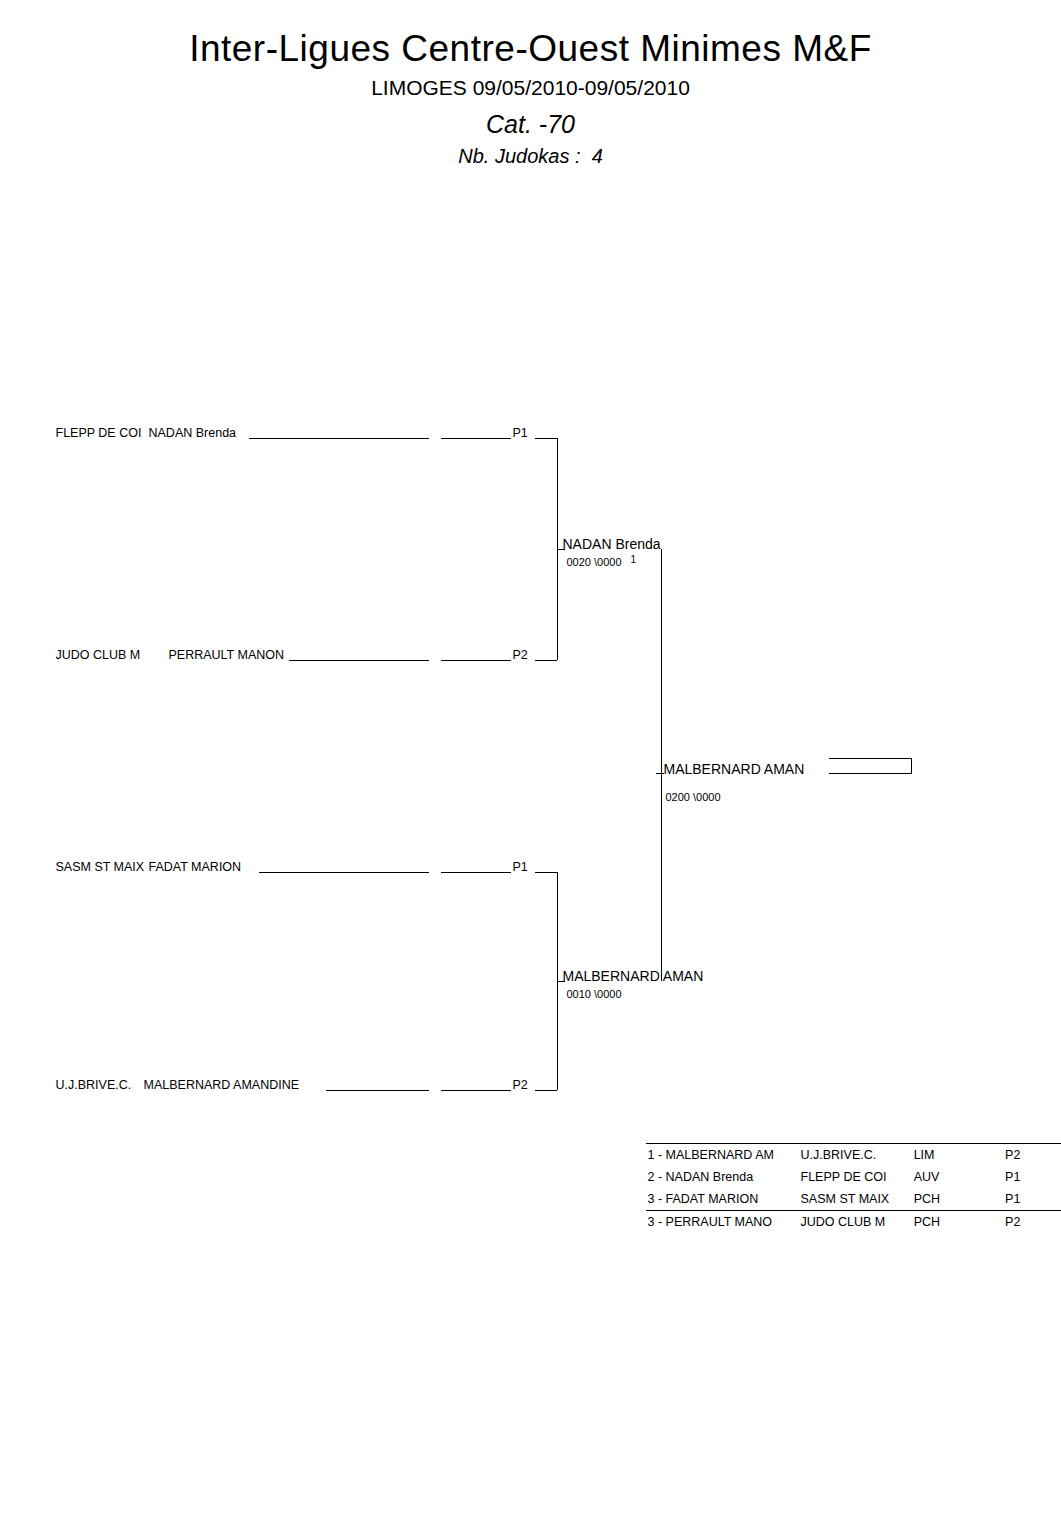Inter-Ligues Centre-Ouest Minimes M&F
LIMOGES 09/05/2010-09/05/2010
Cat. -70
Nb. Judokas : 4
FLEPP DE COI
NADAN Brenda
P1
JUDO CLUB M
PERRAULT MANON
P2
NADAN Brenda
0020 \0000
1
SASM ST MAIX
FADAT MARION
P1
U.J.BRIVE.C.
MALBERNARD AMANDINE
P2
MALBERNARD AMAN
0010 \0000
MALBERNARD AMAN
0200 \0000
| 1 - MALBERNARD AM | U.J.BRIVE.C. | LIM | P2 |
| 2 - NADAN Brenda | FLEPP DE COI | AUV | P1 |
| 3 - FADAT MARION | SASM ST MAIX | PCH | P1 |
| 3 - PERRAULT MANO | JUDO CLUB M | PCH | P2 |